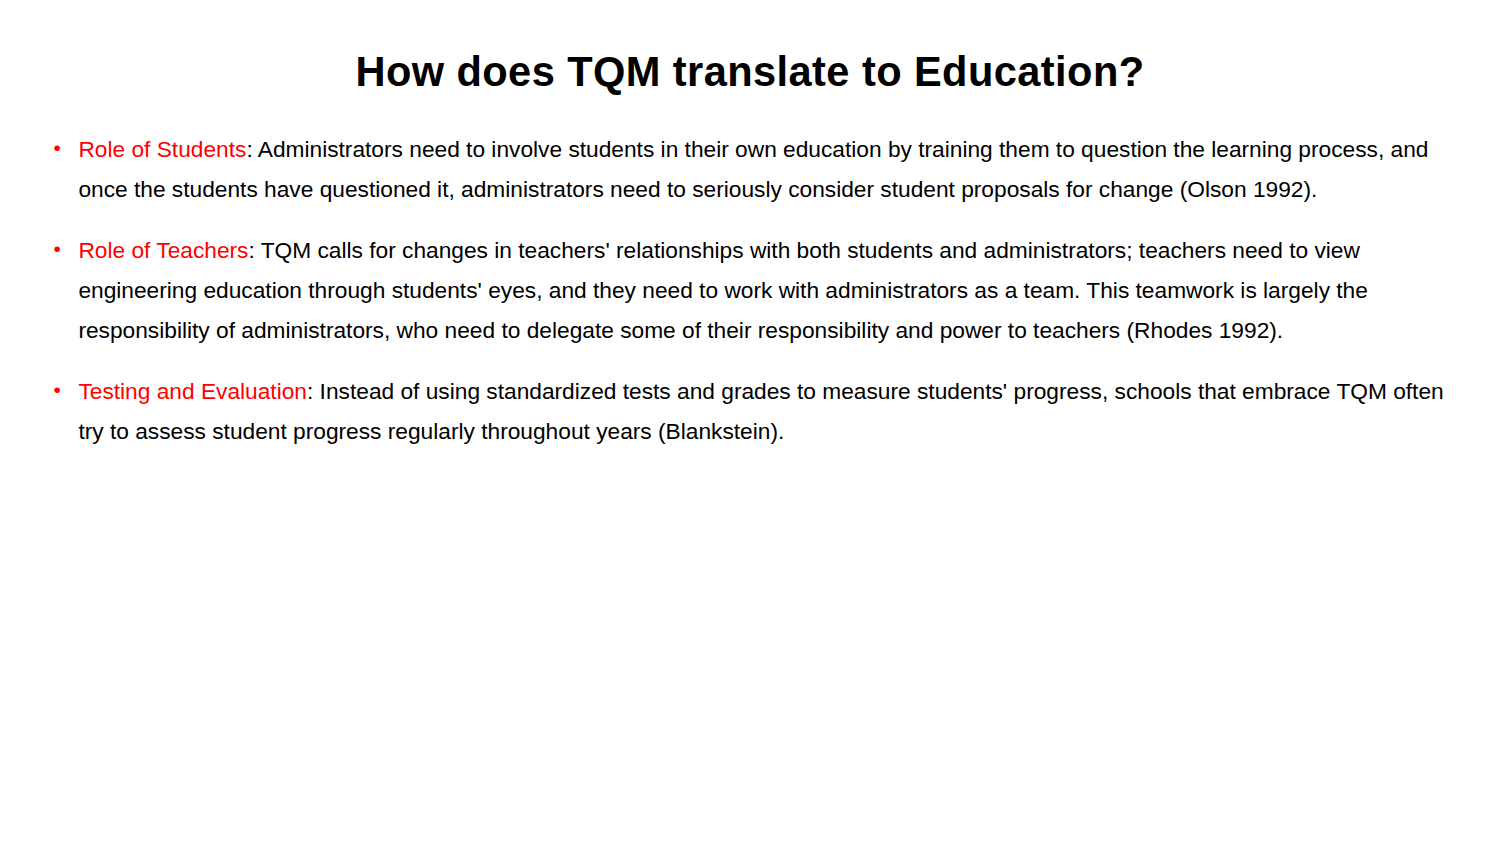How does TQM translate to Education?
Role of Students: Administrators need to involve students in their own education by training them to question the learning process, and once the students have questioned it, administrators need to seriously consider student proposals for change (Olson 1992).
Role of Teachers: TQM calls for changes in teachers' relationships with both students and administrators; teachers need to view engineering education through students' eyes, and they need to work with administrators as a team. This teamwork is largely the responsibility of administrators, who need to delegate some of their responsibility and power to teachers (Rhodes 1992).
Testing and Evaluation: Instead of using standardized tests and grades to measure students' progress, schools that embrace TQM often try to assess student progress regularly throughout years (Blankstein).